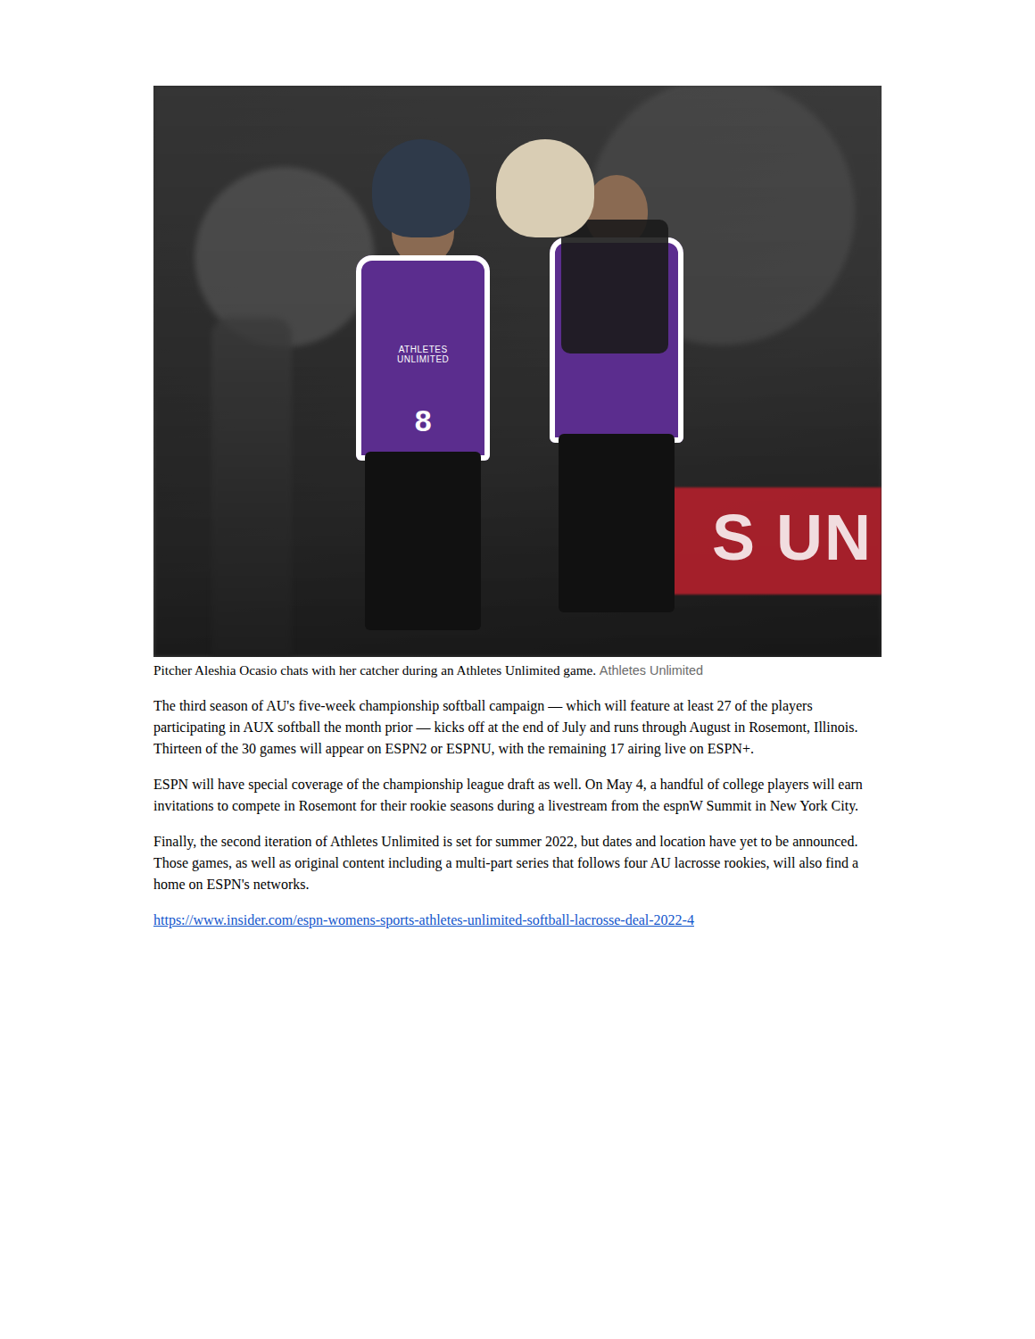S UN
ATHLETES
UNLIMITED
8
Pitcher Aleshia Ocasio chats with her catcher during an Athletes Unlimited game. Athletes Unlimited
The third season of AU's five-week championship softball campaign — which will feature at least 27 of the players participating in AUX softball the month prior — kicks off at the end of July and runs through August in Rosemont, Illinois. Thirteen of the 30 games will appear on ESPN2 or ESPNU, with the remaining 17 airing live on ESPN+.
ESPN will have special coverage of the championship league draft as well. On May 4, a handful of college players will earn invitations to compete in Rosemont for their rookie seasons during a livestream from the espnW Summit in New York City.
Finally, the second iteration of Athletes Unlimited is set for summer 2022, but dates and location have yet to be announced. Those games, as well as original content including a multi-part series that follows four AU lacrosse rookies, will also find a home on ESPN's networks.
https://www.insider.com/espn-womens-sports-athletes-unlimited-softball-lacrosse-deal-2022-4